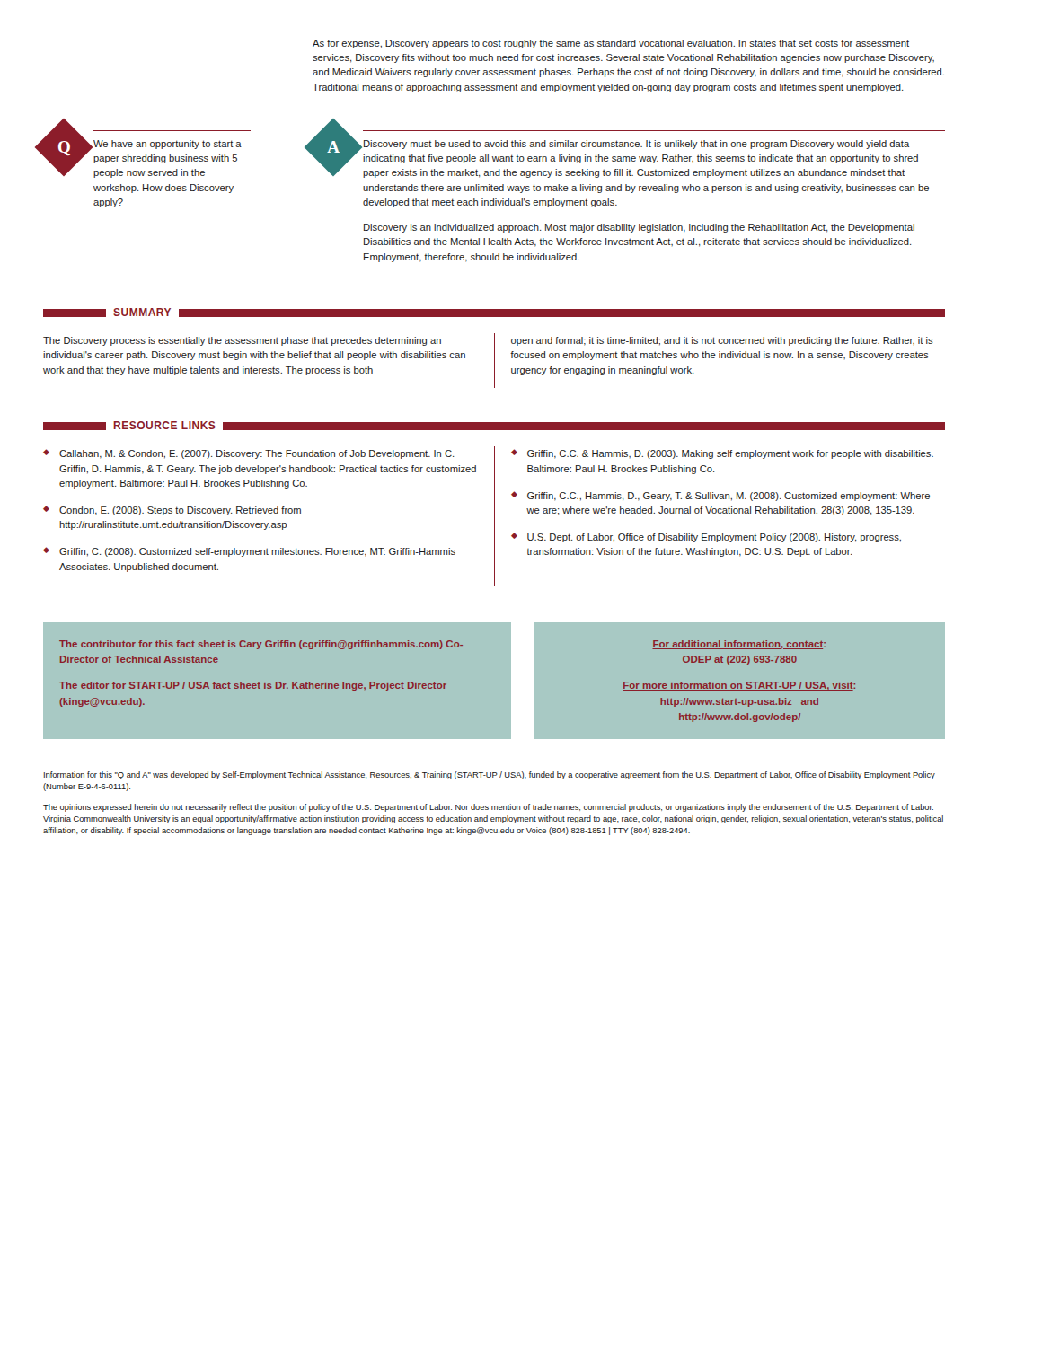As for expense, Discovery appears to cost roughly the same as standard vocational evaluation. In states that set costs for assessment services, Discovery fits without too much need for cost increases. Several state Vocational Rehabilitation agencies now purchase Discovery, and Medicaid Waivers regularly cover assessment phases. Perhaps the cost of not doing Discovery, in dollars and time, should be considered. Traditional means of approaching assessment and employment yielded on-going day program costs and lifetimes spent unemployed.
Q
We have an opportunity to start a paper shredding business with 5 people now served in the workshop. How does Discovery apply?
A
Discovery must be used to avoid this and similar circumstance. It is unlikely that in one program Discovery would yield data indicating that five people all want to earn a living in the same way. Rather, this seems to indicate that an opportunity to shred paper exists in the market, and the agency is seeking to fill it. Customized employment utilizes an abundance mindset that understands there are unlimited ways to make a living and by revealing who a person is and using creativity, businesses can be developed that meet each individual's employment goals.
Discovery is an individualized approach. Most major disability legislation, including the Rehabilitation Act, the Developmental Disabilities and the Mental Health Acts, the Workforce Investment Act, et al., reiterate that services should be individualized. Employment, therefore, should be individualized.
SUMMARY
The Discovery process is essentially the assessment phase that precedes determining an individual's career path. Discovery must begin with the belief that all people with disabilities can work and that they have multiple talents and interests. The process is both
open and formal; it is time-limited; and it is not concerned with predicting the future. Rather, it is focused on employment that matches who the individual is now. In a sense, Discovery creates urgency for engaging in meaningful work.
RESOURCE LINKS
Callahan, M. & Condon, E. (2007). Discovery: The Foundation of Job Development. In C. Griffin, D. Hammis, & T. Geary. The job developer's handbook: Practical tactics for customized employment. Baltimore: Paul H. Brookes Publishing Co.
Condon, E. (2008). Steps to Discovery. Retrieved from http://ruralinstitute.umt.edu/transition/Discovery.asp
Griffin, C. (2008). Customized self-employment milestones. Florence, MT: Griffin-Hammis Associates. Unpublished document.
Griffin, C.C. & Hammis, D. (2003). Making self employment work for people with disabilities. Baltimore: Paul H. Brookes Publishing Co.
Griffin, C.C., Hammis, D., Geary, T. & Sullivan, M. (2008). Customized employment: Where we are; where we're headed. Journal of Vocational Rehabilitation. 28(3) 2008, 135-139.
U.S. Dept. of Labor, Office of Disability Employment Policy (2008). History, progress, transformation: Vision of the future. Washington, DC: U.S. Dept. of Labor.
The contributor for this fact sheet is Cary Griffin (cgriffin@griffinhammis.com) Co-Director of Technical Assistance
The editor for START-UP / USA fact sheet is Dr. Katherine Inge, Project Director (kinge@vcu.edu).
For additional information, contact:
ODEP at (202) 693-7880
For more information on START-UP / USA, visit:
http://www.start-up-usa.biz and
http://www.dol.gov/odep/
Information for this "Q and A" was developed by Self-Employment Technical Assistance, Resources, & Training (START-UP / USA), funded by a cooperative agreement from the U.S. Department of Labor, Office of Disability Employment Policy (Number E-9-4-6-0111).
The opinions expressed herein do not necessarily reflect the position of policy of the U.S. Department of Labor. Nor does mention of trade names, commercial products, or organizations imply the endorsement of the U.S. Department of Labor. Virginia Commonwealth University is an equal opportunity/affirmative action institution providing access to education and employment without regard to age, race, color, national origin, gender, religion, sexual orientation, veteran's status, political affiliation, or disability. If special accommodations or language translation are needed contact Katherine Inge at: kinge@vcu.edu or Voice (804) 828-1851 | TTY (804) 828-2494.